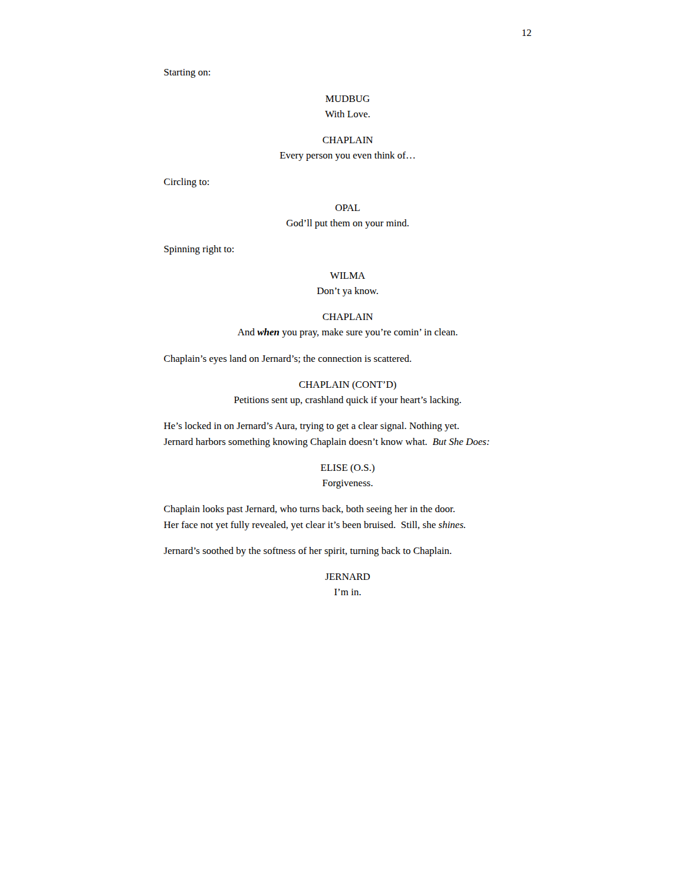12
Starting on:
MUDBUG
With Love.
CHAPLAIN
Every person you even think of…
Circling to:
OPAL
God’ll put them on your mind.
Spinning right to:
WILMA
Don’t ya know.
CHAPLAIN
And when you pray, make sure you’re comin’ in clean.
Chaplain’s eyes land on Jernard’s; the connection is scattered.
CHAPLAIN (CONT’D)
Petitions sent up, crashland quick if your heart’s lacking.
He’s locked in on Jernard’s Aura, trying to get a clear signal. Nothing yet.
Jernard harbors something knowing Chaplain doesn’t know what. But She Does:
ELISE (O.S.)
Forgiveness.
Chaplain looks past Jernard, who turns back, both seeing her in the door.
Her face not yet fully revealed, yet clear it’s been bruised. Still, she shines.
Jernard’s soothed by the softness of her spirit, turning back to Chaplain.
JERNARD
I’m in.